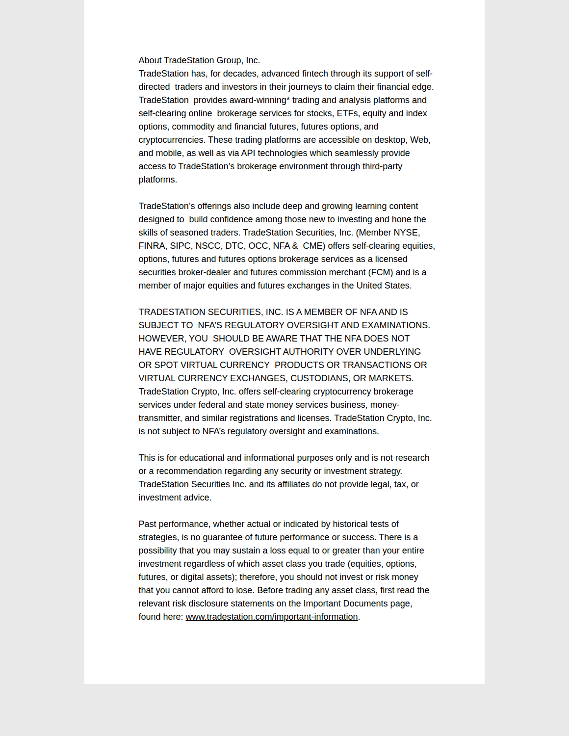About TradeStation Group, Inc.
TradeStation has, for decades, advanced fintech through its support of self-directed traders and investors in their journeys to claim their financial edge. TradeStation provides award-winning* trading and analysis platforms and self-clearing online brokerage services for stocks, ETFs, equity and index options, commodity and financial futures, futures options, and cryptocurrencies. These trading platforms are accessible on desktop, Web, and mobile, as well as via API technologies which seamlessly provide access to TradeStation’s brokerage environment through third-party platforms.
TradeStation’s offerings also include deep and growing learning content designed to build confidence among those new to investing and hone the skills of seasoned traders. TradeStation Securities, Inc. (Member NYSE, FINRA, SIPC, NSCC, DTC, OCC, NFA & CME) offers self-clearing equities, options, futures and futures options brokerage services as a licensed securities broker-dealer and futures commission merchant (FCM) and is a member of major equities and futures exchanges in the United States.
TRADESTATION SECURITIES, INC. IS A MEMBER OF NFA AND IS SUBJECT TO NFA’S REGULATORY OVERSIGHT AND EXAMINATIONS. HOWEVER, YOU SHOULD BE AWARE THAT THE NFA DOES NOT HAVE REGULATORY OVERSIGHT AUTHORITY OVER UNDERLYING OR SPOT VIRTUAL CURRENCY PRODUCTS OR TRANSACTIONS OR VIRTUAL CURRENCY EXCHANGES, CUSTODIANS, OR MARKETS. TradeStation Crypto, Inc. offers self-clearing cryptocurrency brokerage services under federal and state money services business, money-transmitter, and similar registrations and licenses. TradeStation Crypto, Inc. is not subject to NFA’s regulatory oversight and examinations.
This is for educational and informational purposes only and is not research or a recommendation regarding any security or investment strategy. TradeStation Securities Inc. and its affiliates do not provide legal, tax, or investment advice.
Past performance, whether actual or indicated by historical tests of strategies, is no guarantee of future performance or success. There is a possibility that you may sustain a loss equal to or greater than your entire investment regardless of which asset class you trade (equities, options, futures, or digital assets); therefore, you should not invest or risk money that you cannot afford to lose. Before trading any asset class, first read the relevant risk disclosure statements on the Important Documents page, found here: www.tradestation.com/important-information.